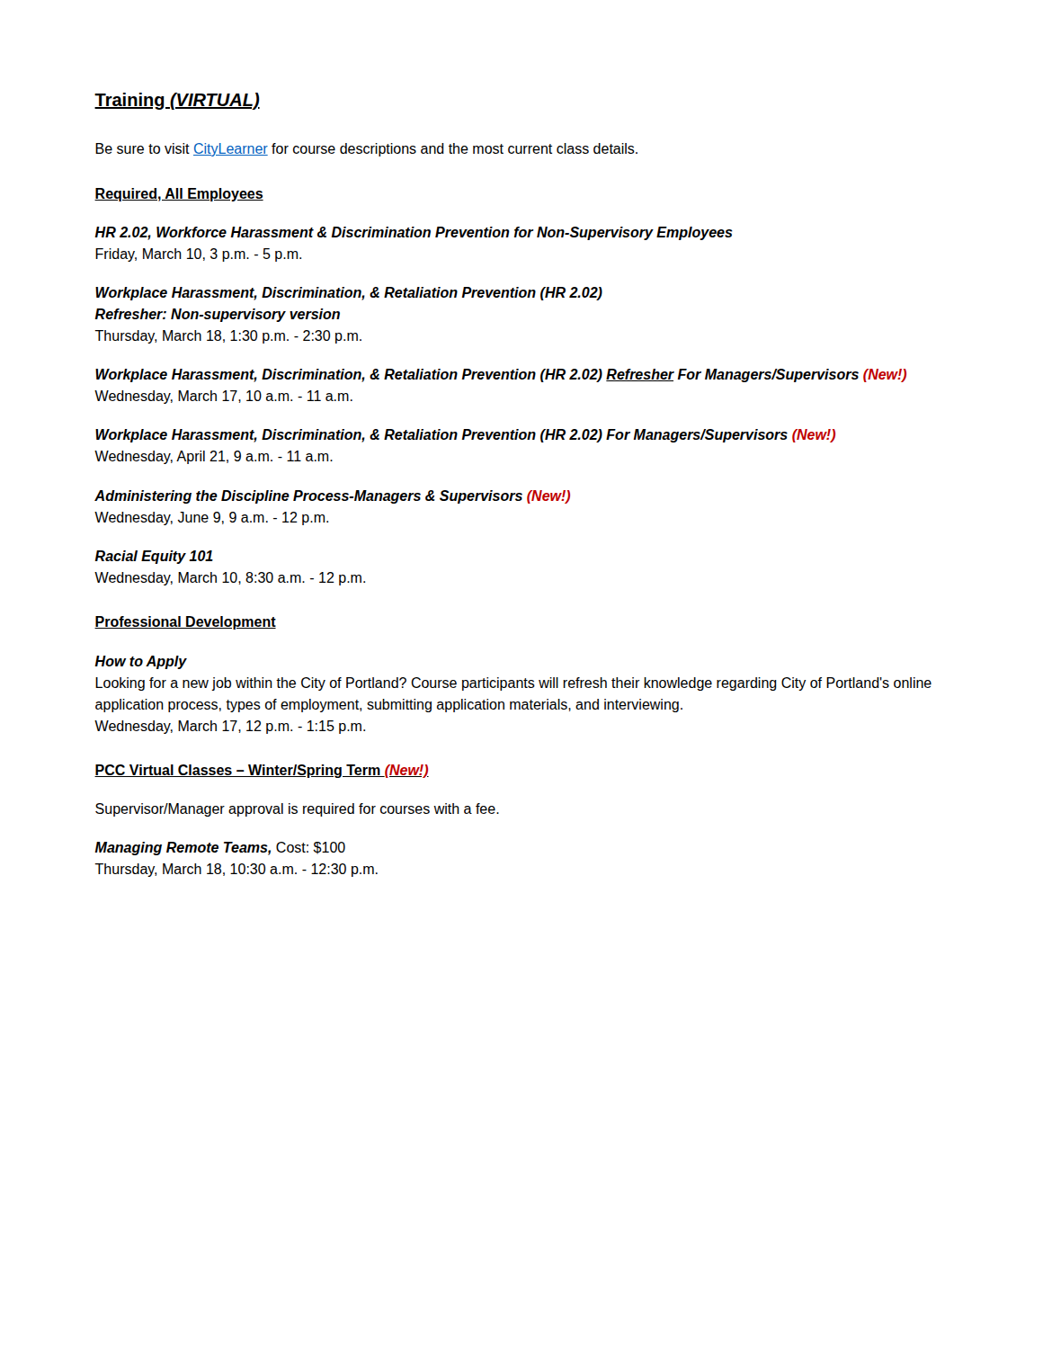Training (VIRTUAL)
Be sure to visit CityLearner for course descriptions and the most current class details.
Required, All Employees
HR 2.02, Workforce Harassment & Discrimination Prevention for Non-Supervisory Employees
Friday, March 10, 3 p.m. - 5 p.m.
Workplace Harassment, Discrimination, & Retaliation Prevention (HR 2.02)
Refresher: Non-supervisory version
Thursday, March 18, 1:30 p.m. - 2:30 p.m.
Workplace Harassment, Discrimination, & Retaliation Prevention (HR 2.02) Refresher For Managers/Supervisors (New!)
Wednesday, March 17, 10 a.m. - 11 a.m.
Workplace Harassment, Discrimination, & Retaliation Prevention (HR 2.02) For Managers/Supervisors (New!)
Wednesday, April 21, 9 a.m. - 11 a.m.
Administering the Discipline Process-Managers & Supervisors (New!)
Wednesday, June 9, 9 a.m. - 12 p.m.
Racial Equity 101
Wednesday, March 10, 8:30 a.m. - 12 p.m.
Professional Development
How to Apply
Looking for a new job within the City of Portland? Course participants will refresh their knowledge regarding City of Portland's online application process, types of employment, submitting application materials, and interviewing.
Wednesday, March 17, 12 p.m. - 1:15 p.m.
PCC Virtual Classes – Winter/Spring Term (New!)
Supervisor/Manager approval is required for courses with a fee.
Managing Remote Teams, Cost: $100
Thursday, March 18, 10:30 a.m. - 12:30 p.m.